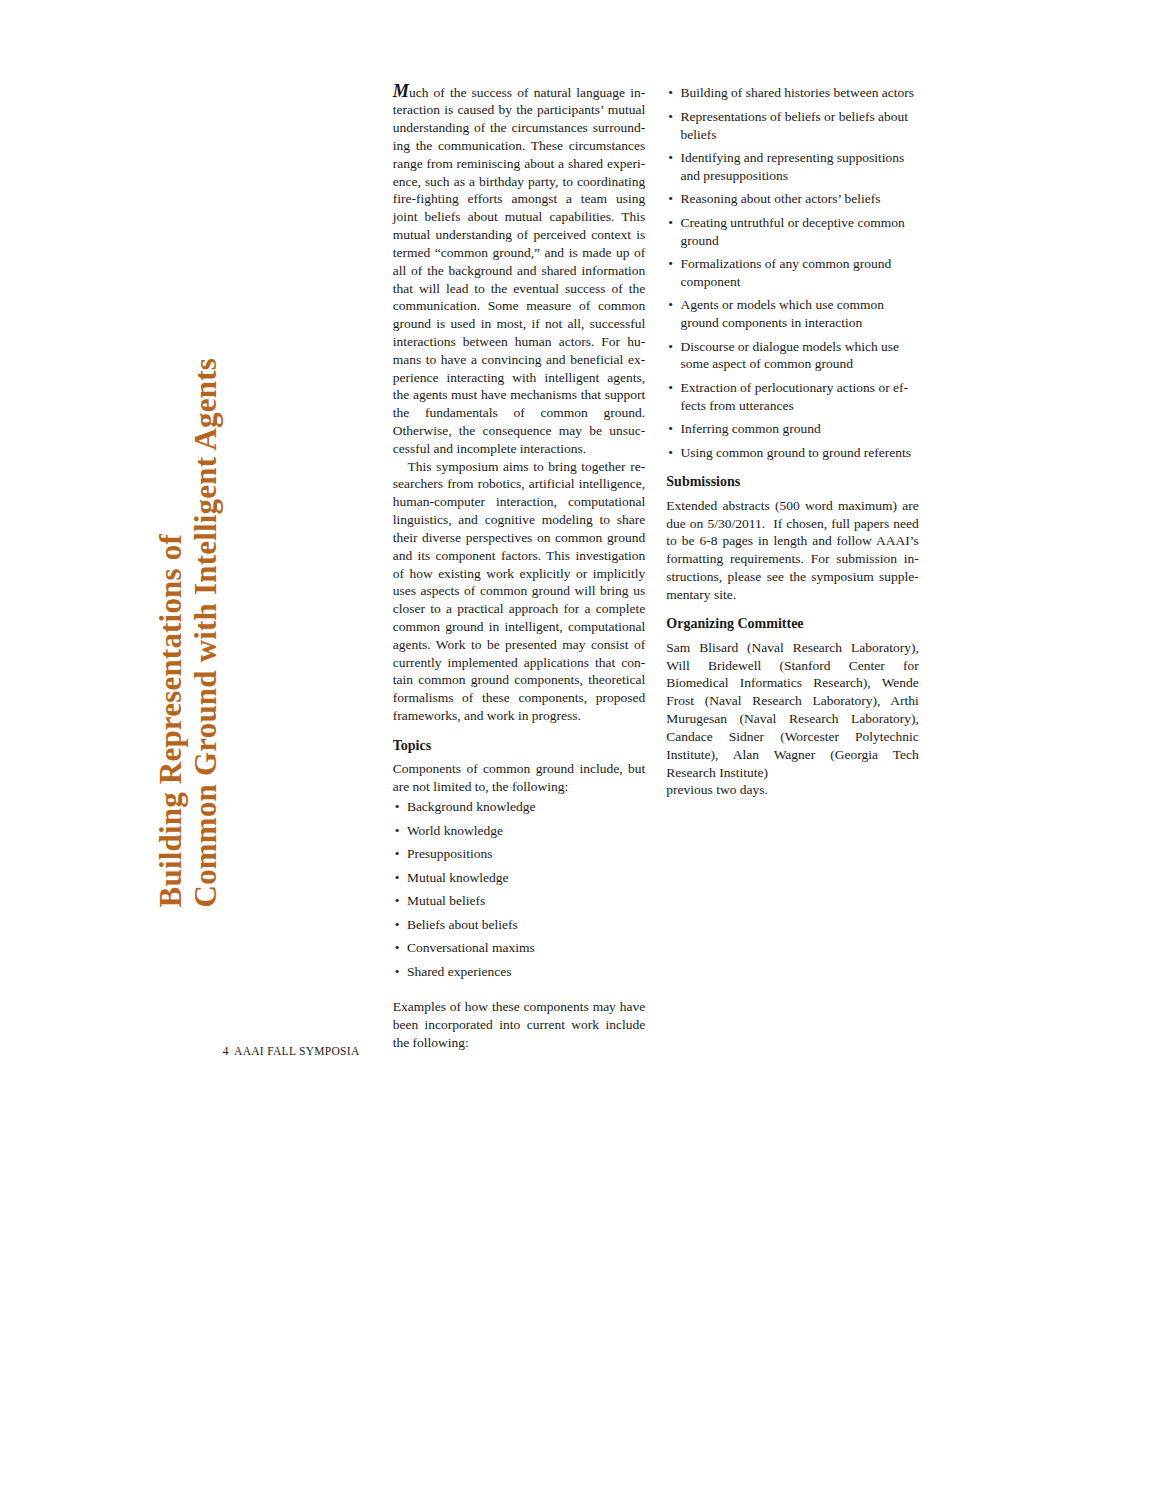Building Representations of Common Ground with Intelligent Agents
Much of the success of natural language interaction is caused by the participants’ mutual understanding of the circumstances surrounding the communication. These circumstances range from reminiscing about a shared experience, such as a birthday party, to coordinating fire-fighting efforts amongst a team using joint beliefs about mutual capabilities. This mutual understanding of perceived context is termed “common ground,” and is made up of all of the background and shared information that will lead to the eventual success of the communication. Some measure of common ground is used in most, if not all, successful interactions between human actors. For humans to have a convincing and beneficial experience interacting with intelligent agents, the agents must have mechanisms that support the fundamentals of common ground. Otherwise, the consequence may be unsuccessful and incomplete interactions.
This symposium aims to bring together researchers from robotics, artificial intelligence, human-computer interaction, computational linguistics, and cognitive modeling to share their diverse perspectives on common ground and its component factors. This investigation of how existing work explicitly or implicitly uses aspects of common ground will bring us closer to a practical approach for a complete common ground in intelligent, computational agents. Work to be presented may consist of currently implemented applications that contain common ground components, theoretical formalisms of these components, proposed frameworks, and work in progress.
Topics
Components of common ground include, but are not limited to, the following:
Background knowledge
World knowledge
Presuppositions
Mutual knowledge
Mutual beliefs
Beliefs about beliefs
Conversational maxims
Shared experiences
Examples of how these components may have been incorporated into current work include the following:
Building of shared histories between actors
Representations of beliefs or beliefs about beliefs
Identifying and representing suppositions and presuppositions
Reasoning about other actors’ beliefs
Creating untruthful or deceptive common ground
Formalizations of any common ground component
Agents or models which use common ground components in interaction
Discourse or dialogue models which use some aspect of common ground
Extraction of perlocutionary actions or effects from utterances
Inferring common ground
Using common ground to ground referents
Submissions
Extended abstracts (500 word maximum) are due on 5/30/2011. If chosen, full papers need to be 6-8 pages in length and follow AAAI’s formatting requirements. For submission instructions, please see the symposium supplementary site.
Organizing Committee
Sam Blisard (Naval Research Laboratory), Will Bridewell (Stanford Center for Biomedical Informatics Research), Wende Frost (Naval Research Laboratory), Arthi Murugesan (Naval Research Laboratory), Candace Sidner (Worcester Polytechnic Institute), Alan Wagner (Georgia Tech Research Institute)
previous two days.
4 AAAI FALL SYMPOSIA